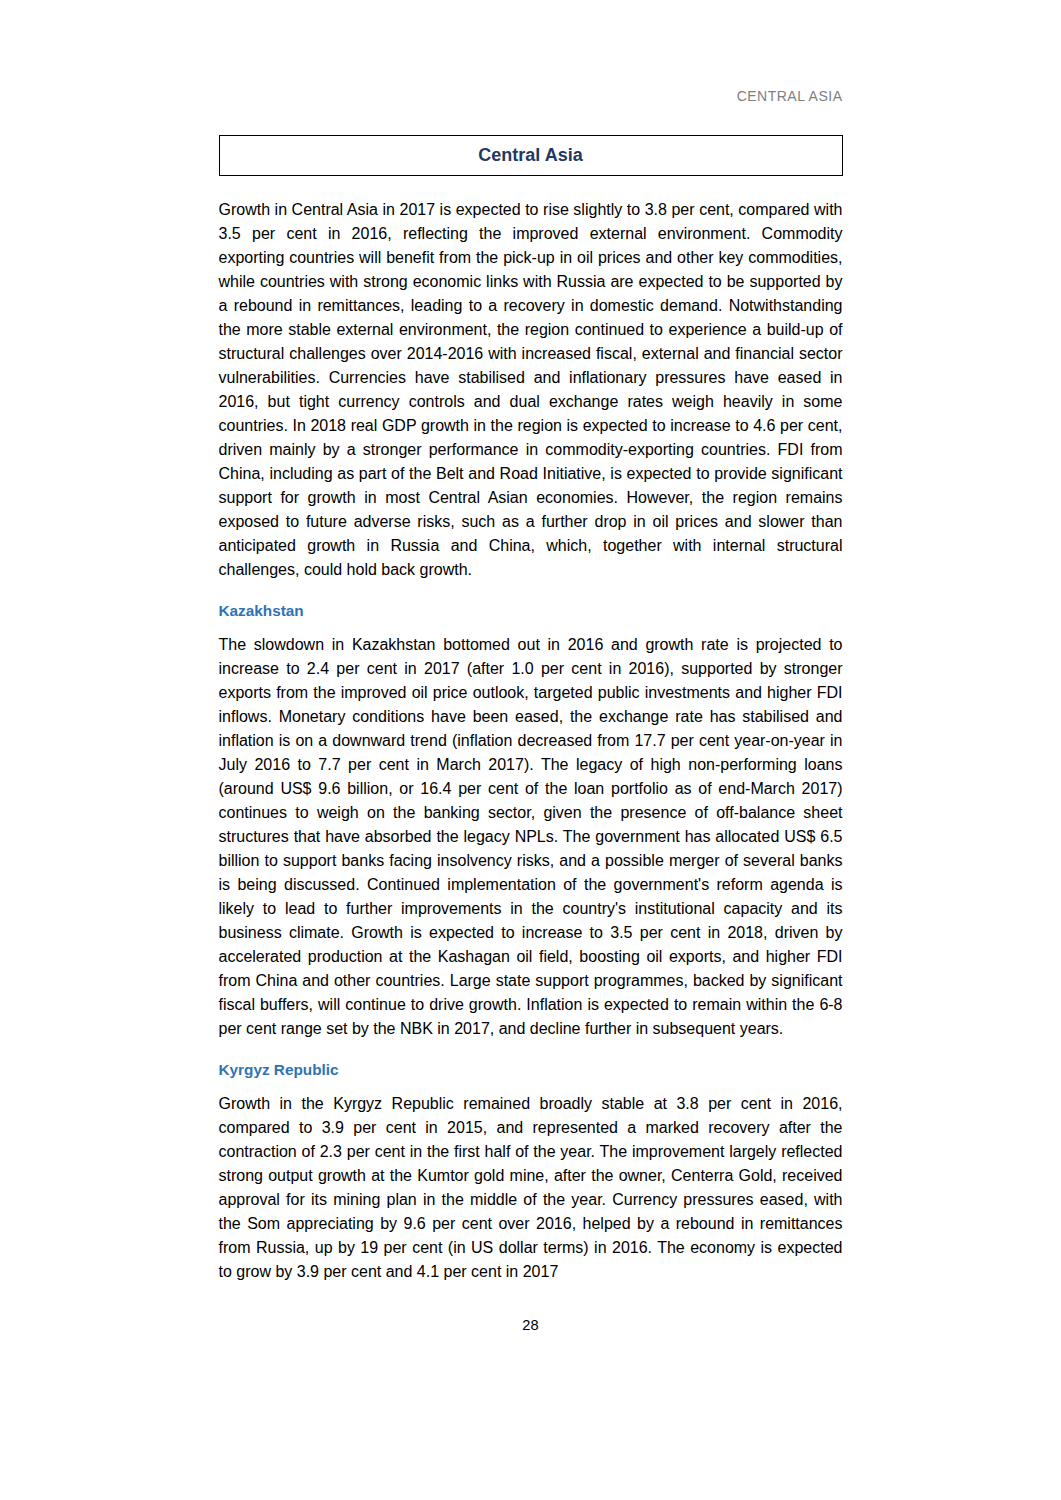CENTRAL ASIA
Central Asia
Growth in Central Asia in 2017 is expected to rise slightly to 3.8 per cent, compared with 3.5 per cent in 2016, reflecting the improved external environment. Commodity exporting countries will benefit from the pick-up in oil prices and other key commodities, while countries with strong economic links with Russia are expected to be supported by a rebound in remittances, leading to a recovery in domestic demand. Notwithstanding the more stable external environment, the region continued to experience a build-up of structural challenges over 2014-2016 with increased fiscal, external and financial sector vulnerabilities. Currencies have stabilised and inflationary pressures have eased in 2016, but tight currency controls and dual exchange rates weigh heavily in some countries. In 2018 real GDP growth in the region is expected to increase to 4.6 per cent, driven mainly by a stronger performance in commodity-exporting countries. FDI from China, including as part of the Belt and Road Initiative, is expected to provide significant support for growth in most Central Asian economies. However, the region remains exposed to future adverse risks, such as a further drop in oil prices and slower than anticipated growth in Russia and China, which, together with internal structural challenges, could hold back growth.
Kazakhstan
The slowdown in Kazakhstan bottomed out in 2016 and growth rate is projected to increase to 2.4 per cent in 2017 (after 1.0 per cent in 2016), supported by stronger exports from the improved oil price outlook, targeted public investments and higher FDI inflows. Monetary conditions have been eased, the exchange rate has stabilised and inflation is on a downward trend (inflation decreased from 17.7 per cent year-on-year in July 2016 to 7.7 per cent in March 2017). The legacy of high non-performing loans (around US$ 9.6 billion, or 16.4 per cent of the loan portfolio as of end-March 2017) continues to weigh on the banking sector, given the presence of off-balance sheet structures that have absorbed the legacy NPLs. The government has allocated US$ 6.5 billion to support banks facing insolvency risks, and a possible merger of several banks is being discussed. Continued implementation of the government's reform agenda is likely to lead to further improvements in the country's institutional capacity and its business climate. Growth is expected to increase to 3.5 per cent in 2018, driven by accelerated production at the Kashagan oil field, boosting oil exports, and higher FDI from China and other countries. Large state support programmes, backed by significant fiscal buffers, will continue to drive growth. Inflation is expected to remain within the 6-8 per cent range set by the NBK in 2017, and decline further in subsequent years.
Kyrgyz Republic
Growth in the Kyrgyz Republic remained broadly stable at 3.8 per cent in 2016, compared to 3.9 per cent in 2015, and represented a marked recovery after the contraction of 2.3 per cent in the first half of the year. The improvement largely reflected strong output growth at the Kumtor gold mine, after the owner, Centerra Gold, received approval for its mining plan in the middle of the year. Currency pressures eased, with the Som appreciating by 9.6 per cent over 2016, helped by a rebound in remittances from Russia, up by 19 per cent (in US dollar terms) in 2016. The economy is expected to grow by 3.9 per cent and 4.1 per cent in 2017
28